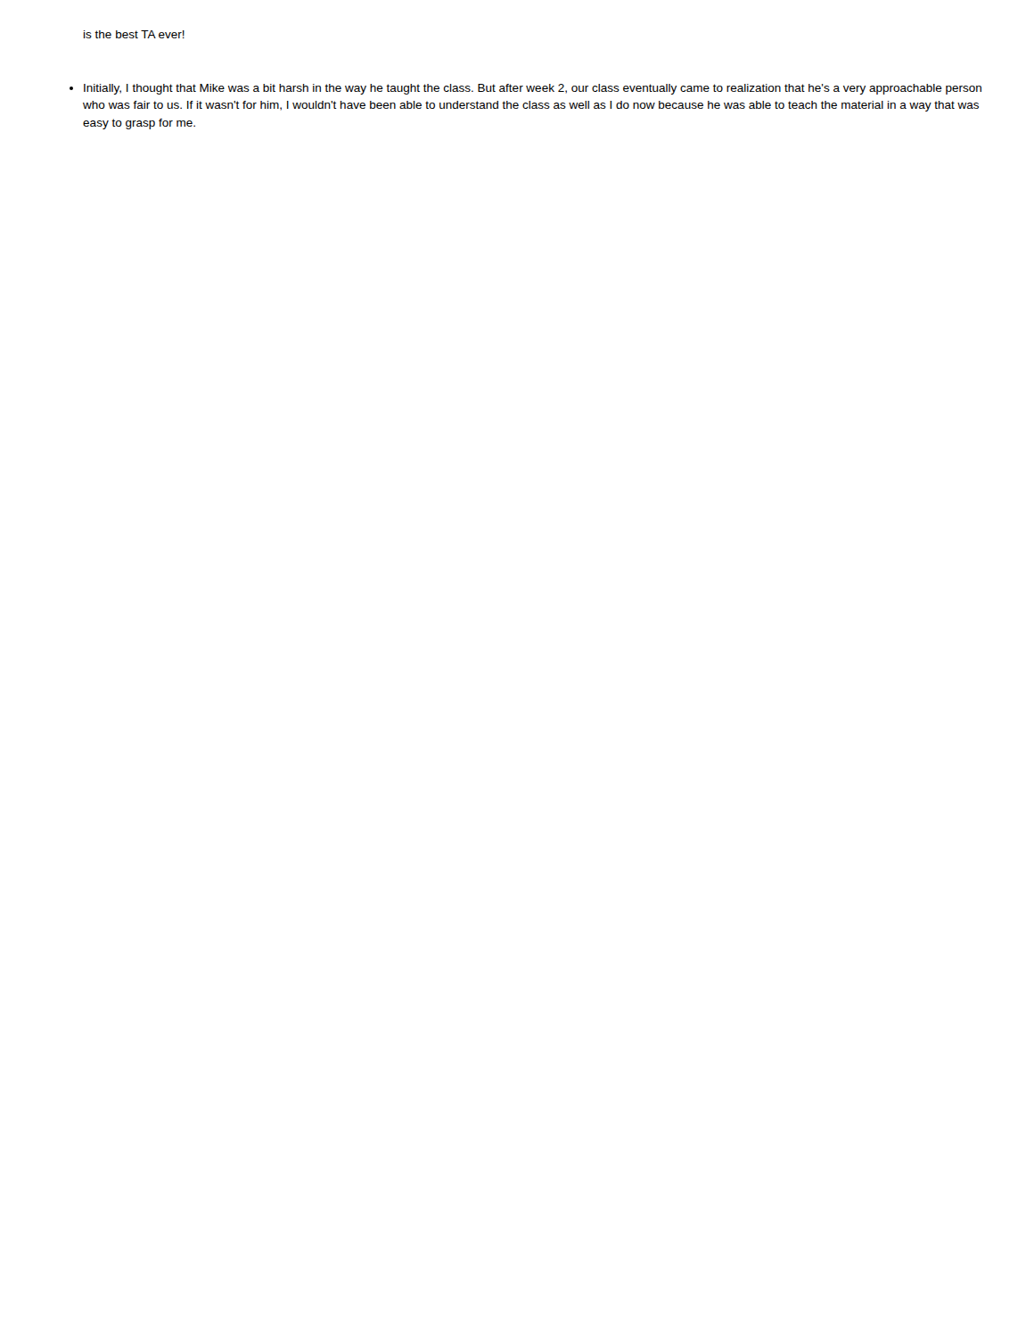is the best TA ever!
Initially, I thought that Mike was a bit harsh in the way he taught the class. But after week 2, our class eventually came to realization that he's a very approachable person who was fair to us. If it wasn't for him, I wouldn't have been able to understand the class as well as I do now because he was able to teach the material in a way that was easy to grasp for me.